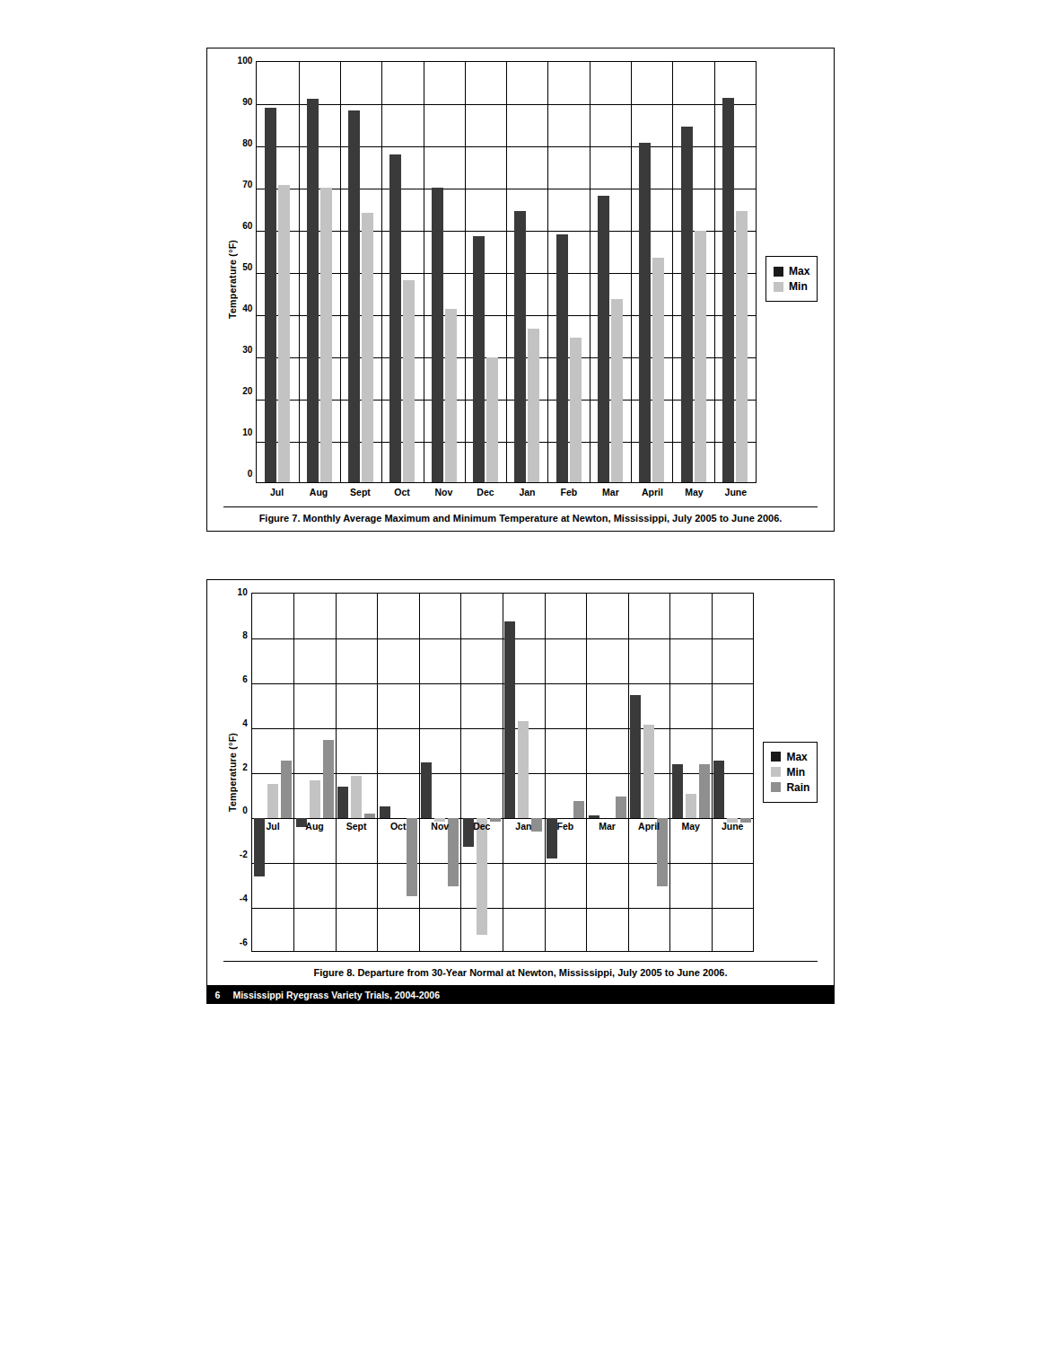Temperature (°F)
100 90 80 70 60 50 40 30 20 10 0
Jul
Aug
Sept
Oct
Nov
Dec
Jan
Feb
Mar
April
May
June
Max
Min
Figure 7. Monthly Average Maximum and Minimum Temperature at Newton, Mississippi, July 2005 to June 2006.
Temperature (°F)
10 8 6 4 2 0 -2 -4 -6
Jul
Aug
Sept
Oct
Nov
Dec
Jan
Feb
Mar
April
May
June
Max
Min
Rain
Figure 8. Departure from 30-Year Normal at Newton, Mississippi, July 2005 to June 2006.
6
Mississippi Ryegrass Variety Trials, 2004-2006